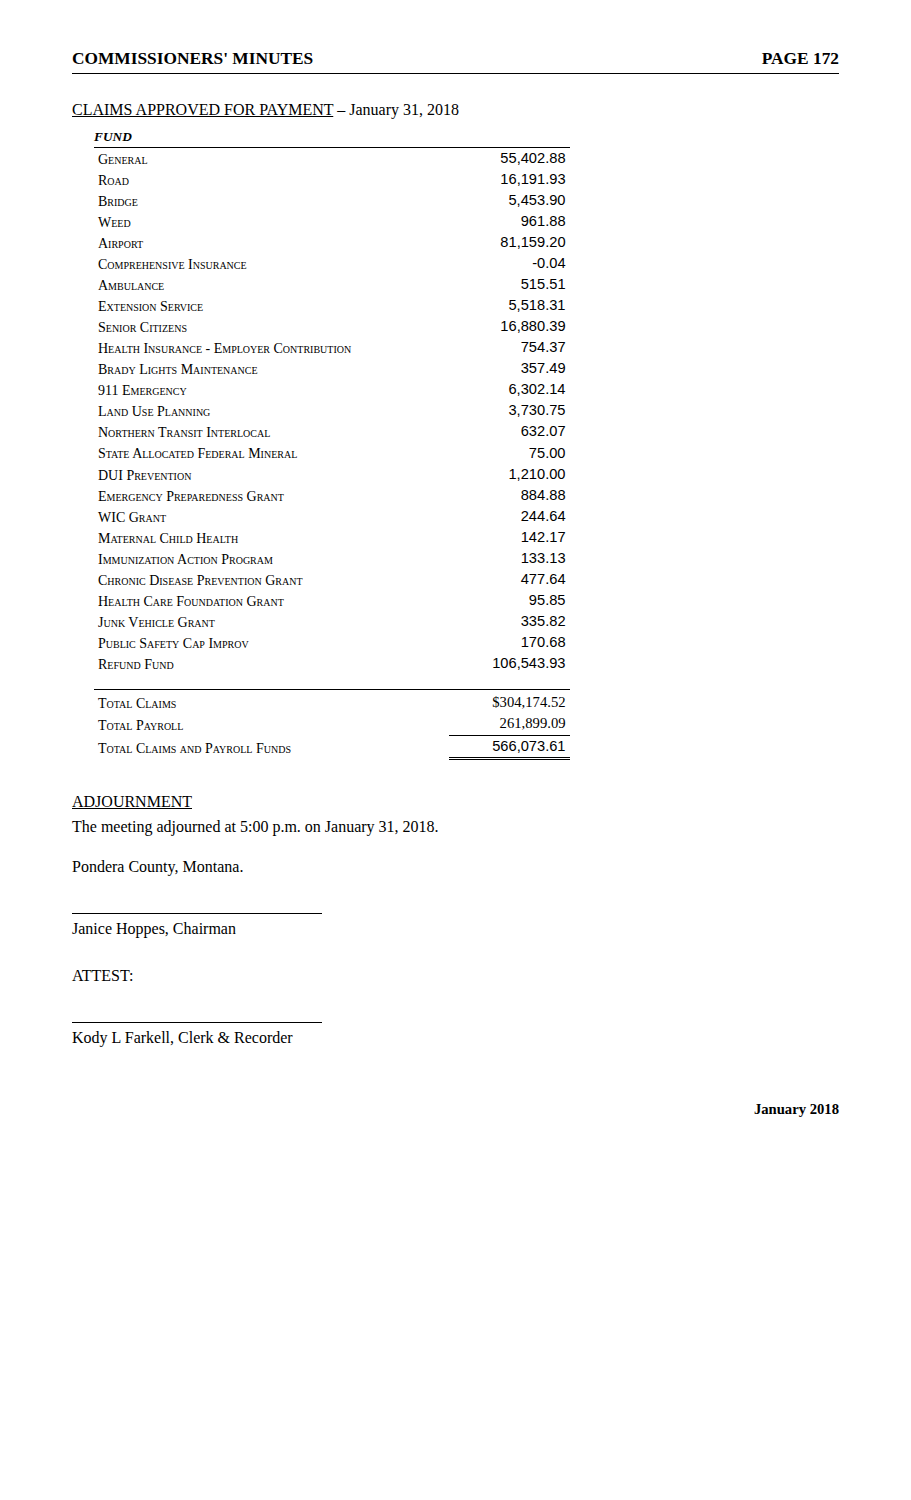COMMISSIONERS' MINUTES PAGE 172
CLAIMS APPROVED FOR PAYMENT – January 31, 2018
FUND
| General | 55,402.88 |
| Road | 16,191.93 |
| Bridge | 5,453.90 |
| Weed | 961.88 |
| Airport | 81,159.20 |
| Comprehensive Insurance | -0.04 |
| Ambulance | 515.51 |
| Extension Service | 5,518.31 |
| Senior Citizens | 16,880.39 |
| Health Insurance - Employer Contribution | 754.37 |
| Brady Lights Maintenance | 357.49 |
| 911 Emergency | 6,302.14 |
| Land Use Planning | 3,730.75 |
| Northern Transit Interlocal | 632.07 |
| State Allocated Federal Mineral | 75.00 |
| DUI Prevention | 1,210.00 |
| Emergency Preparedness Grant | 884.88 |
| WIC Grant | 244.64 |
| Maternal Child Health | 142.17 |
| Immunization Action Program | 133.13 |
| Chronic Disease Prevention Grant | 477.64 |
| Health Care Foundation Grant | 95.85 |
| Junk Vehicle Grant | 335.82 |
| Public Safety Cap Improv | 170.68 |
| Refund Fund | 106,543.93 |
| Total Claims | $ 304,174.52 |
| Total Payroll | 261,899.09 |
| Total Claims and Payroll Funds | 566,073.61 |
ADJOURNMENT
The meeting adjourned at 5:00 p.m. on January 31, 2018.
Pondera County, Montana.
Janice Hoppes, Chairman
ATTEST:
Kody L Farkell, Clerk & Recorder
January 2018